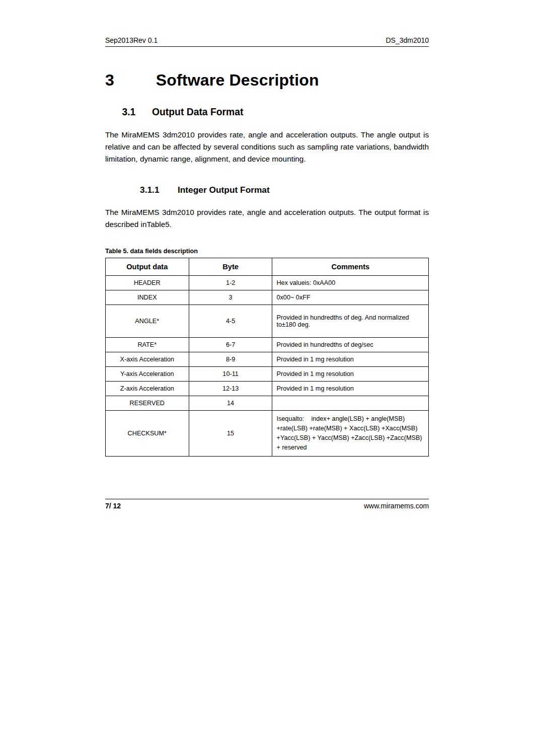Sep2013Rev 0.1 DS_3dm2010
3 Software Description
3.1 Output Data Format
The MiraMEMS 3dm2010 provides rate, angle and acceleration outputs. The angle output is relative and can be affected by several conditions such as sampling rate variations, bandwidth limitation, dynamic range, alignment, and device mounting.
3.1.1 Integer Output Format
The MiraMEMS 3dm2010 provides rate, angle and acceleration outputs. The output format is described inTable5.
Table 5. data fields description
| Output data | Byte | Comments |
| --- | --- | --- |
| HEADER | 1-2 | Hex valueis: 0xAA00 |
| INDEX | 3 | 0x00~ 0xFF |
| ANGLE* | 4-5 | Provided in hundredths of deg. And normalized to±180 deg. |
| RATE* | 6-7 | Provided in hundredths of deg/sec |
| X-axis Acceleration | 8-9 | Provided in 1 mg resolution |
| Y-axis Acceleration | 10-11 | Provided in 1 mg resolution |
| Z-axis Acceleration | 12-13 | Provided in 1 mg resolution |
| RESERVED | 14 | |
| CHECKSUM* | 15 | Isequalto: index+ angle(LSB) + angle(MSB) +rate(LSB) +rate(MSB) + Xacc(LSB) +Xacc(MSB) +Yacc(LSB) + Yacc(MSB) +Zacc(LSB) +Zacc(MSB) + reserved |
7/ 12 www.miramems.com